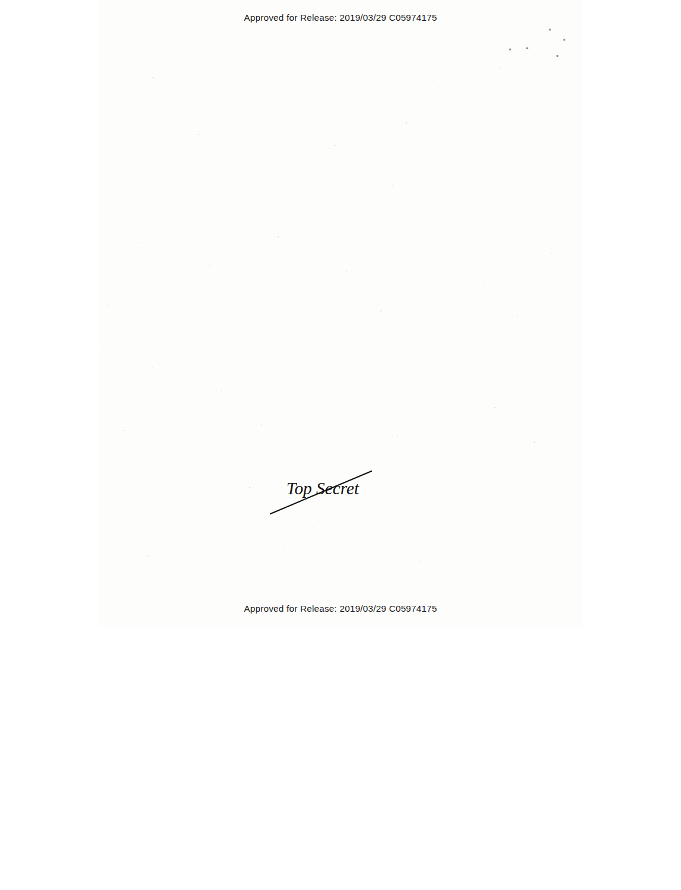Approved for Release: 2019/03/29 C05974175
•
•
•
•
•
Top Secret
Approved for Release: 2019/03/29 C05974175